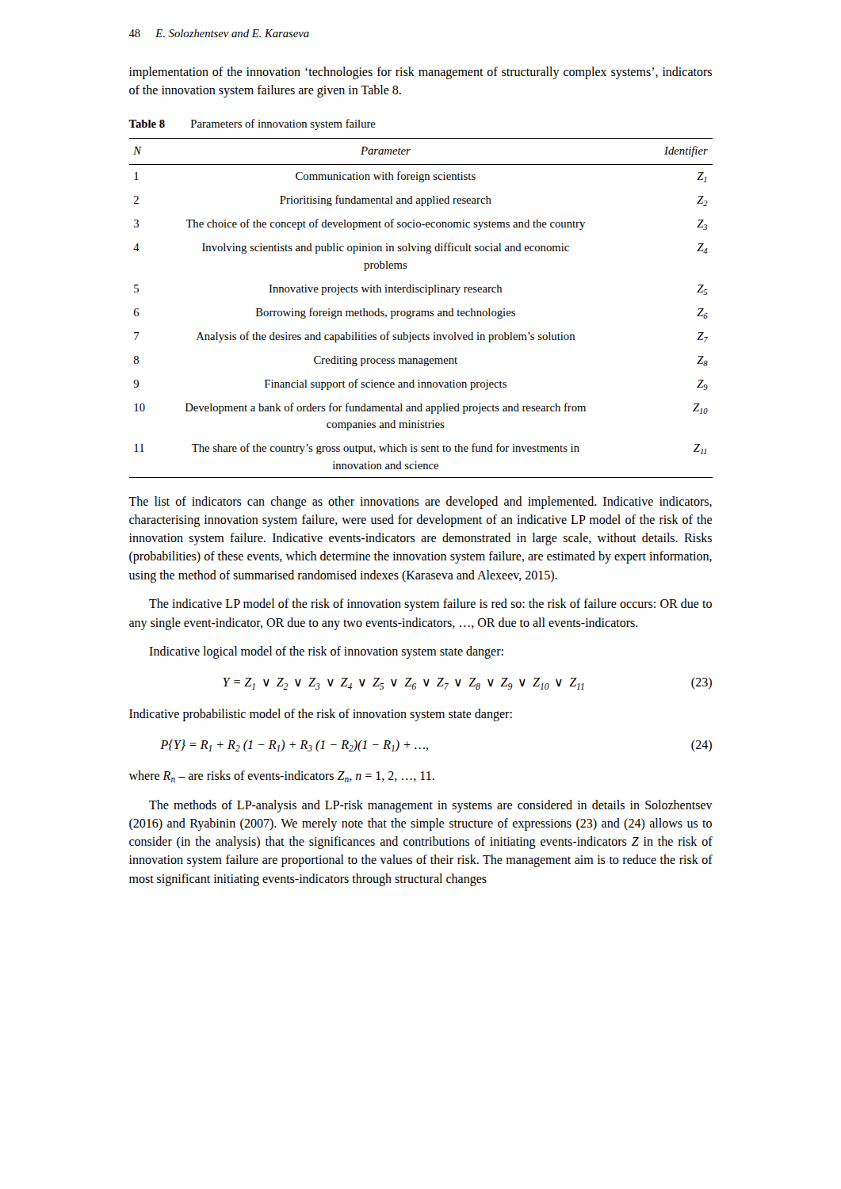48 E. Solozhentsev and E. Karaseva
implementation of the innovation ‘technologies for risk management of structurally complex systems’, indicators of the innovation system failures are given in Table 8.
Table 8 Parameters of innovation system failure
| N | Parameter | Identifier |
| --- | --- | --- |
| 1 | Communication with foreign scientists | Z 1 |
| 2 | Prioritising fundamental and applied research | Z 2 |
| 3 | The choice of the concept of development of socio-economic systems and the country | Z 3 |
| 4 | Involving scientists and public opinion in solving difficult social and economic problems | Z 4 |
| 5 | Innovative projects with interdisciplinary research | Z 5 |
| 6 | Borrowing foreign methods, programs and technologies | Z 6 |
| 7 | Analysis of the desires and capabilities of subjects involved in problem’s solution | Z 7 |
| 8 | Crediting process management | Z 8 |
| 9 | Financial support of science and innovation projects | Z 9 |
| 10 | Development a bank of orders for fundamental and applied projects and research from companies and ministries | Z 10 |
| 11 | The share of the country’s gross output, which is sent to the fund for investments in innovation and science | Z 11 |
The list of indicators can change as other innovations are developed and implemented. Indicative indicators, characterising innovation system failure, were used for development of an indicative LP model of the risk of the innovation system failure. Indicative events-indicators are demonstrated in large scale, without details. Risks (probabilities) of these events, which determine the innovation system failure, are estimated by expert information, using the method of summarised randomised indexes (Karaseva and Alexeev, 2015).
The indicative LP model of the risk of innovation system failure is red so: the risk of failure occurs: OR due to any single event-indicator, OR due to any two events-indicators, …, OR due to all events-indicators.
Indicative logical model of the risk of innovation system state danger:
Y = Z1 ∨ Z2 ∨ Z3 ∨ Z4 ∨ Z5 ∨ Z6 ∨ Z7 ∨ Z8 ∨ Z9 ∨ Z10 ∨ Z11 (23)
Indicative probabilistic model of the risk of innovation system state danger:
P{Y} = R1 + R2 (1 − R1) + R3 (1 − R2)(1 − R1) + …, (24)
where Rn – are risks of events-indicators Zn, n = 1, 2, …, 11.
The methods of LP-analysis and LP-risk management in systems are considered in details in Solozhentsev (2016) and Ryabinin (2007). We merely note that the simple structure of expressions (23) and (24) allows us to consider (in the analysis) that the significances and contributions of initiating events-indicators Z in the risk of innovation system failure are proportional to the values of their risk. The management aim is to reduce the risk of most significant initiating events-indicators through structural changes